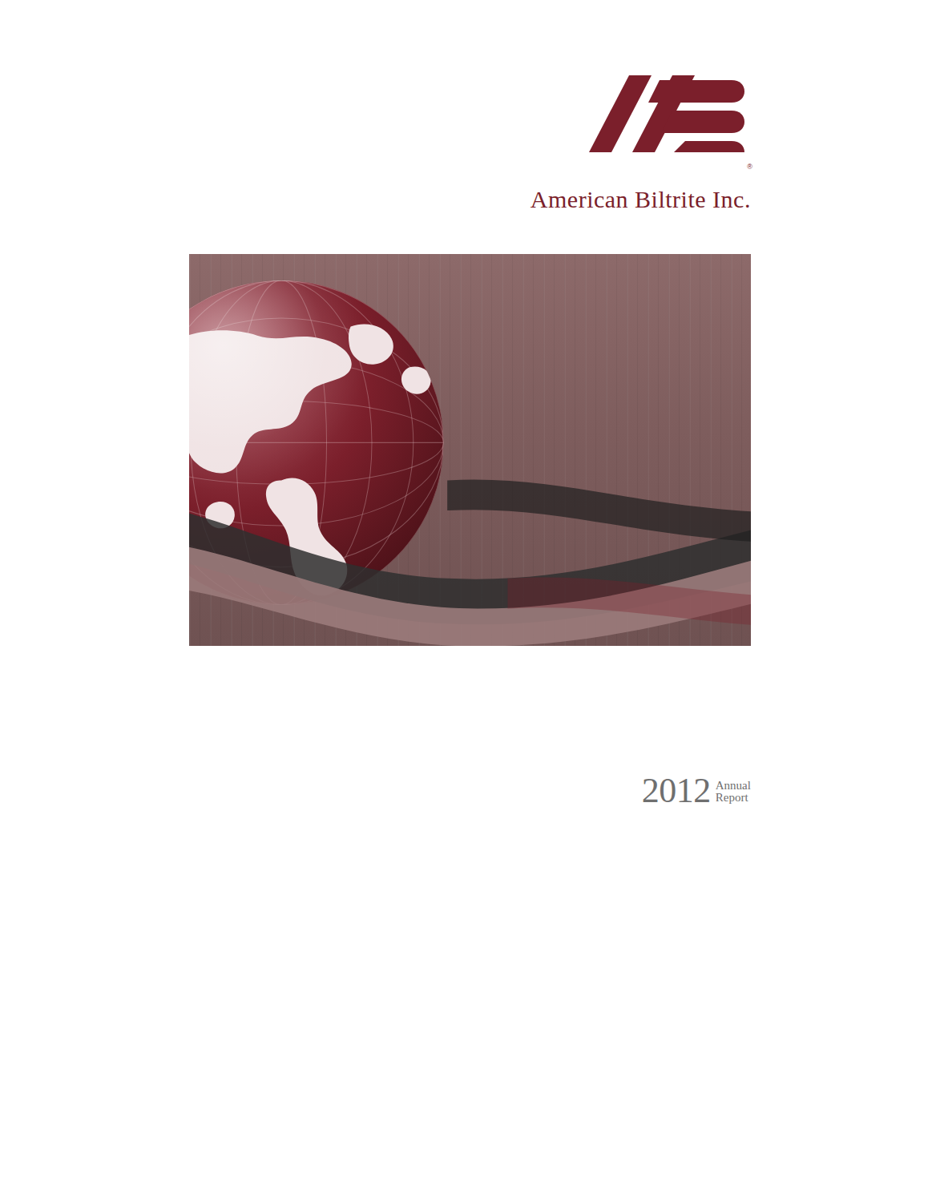®
American Biltrite Inc.
2012
Annual Report